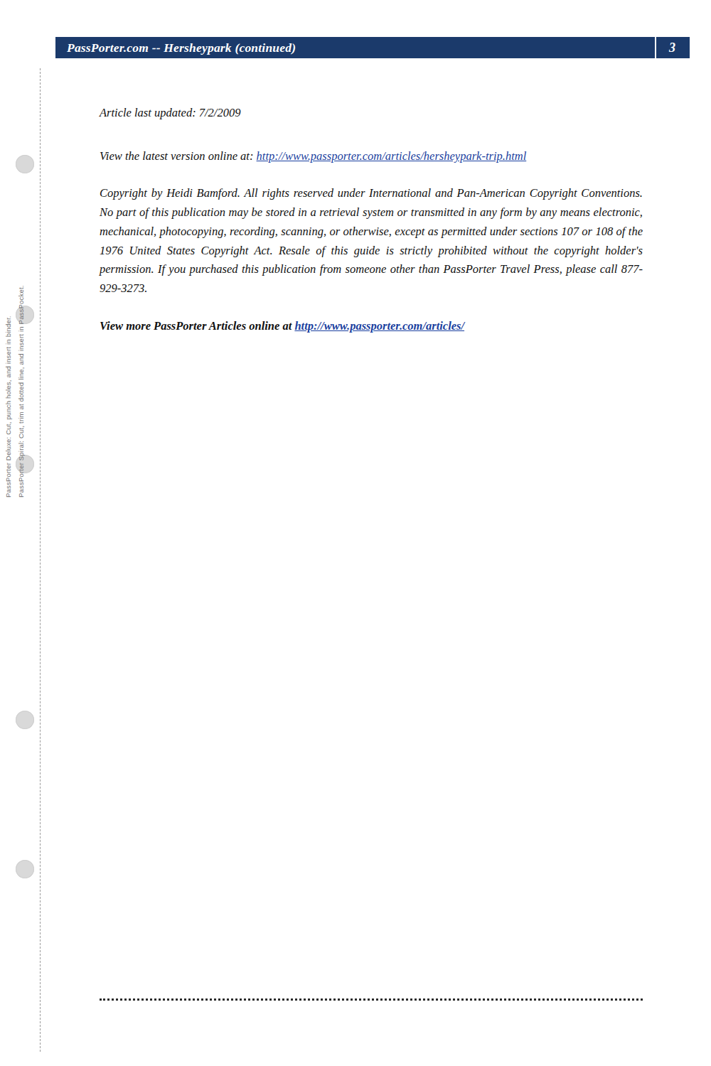PassPorter Deluxe: Cut, punch holes, and insert in binder.
PassPorter Spiral: Cut, trim at dotted line, and insert in PassPocket.
PassPorter.com -- Hersheypark (continued)
3
Article last updated: 7/2/2009
View the latest version online at: http://www.passporter.com/articles/hersheypark-trip.html
Copyright by Heidi Bamford. All rights reserved under International and Pan-American Copyright Conventions. No part of this publication may be stored in a retrieval system or transmitted in any form by any means electronic, mechanical, photocopying, recording, scanning, or otherwise, except as permitted under sections 107 or 108 of the 1976 United States Copyright Act. Resale of this guide is strictly prohibited without the copyright holder's permission. If you purchased this publication from someone other than PassPorter Travel Press, please call 877-929-3273.
View more PassPorter Articles online at http://www.passporter.com/articles/